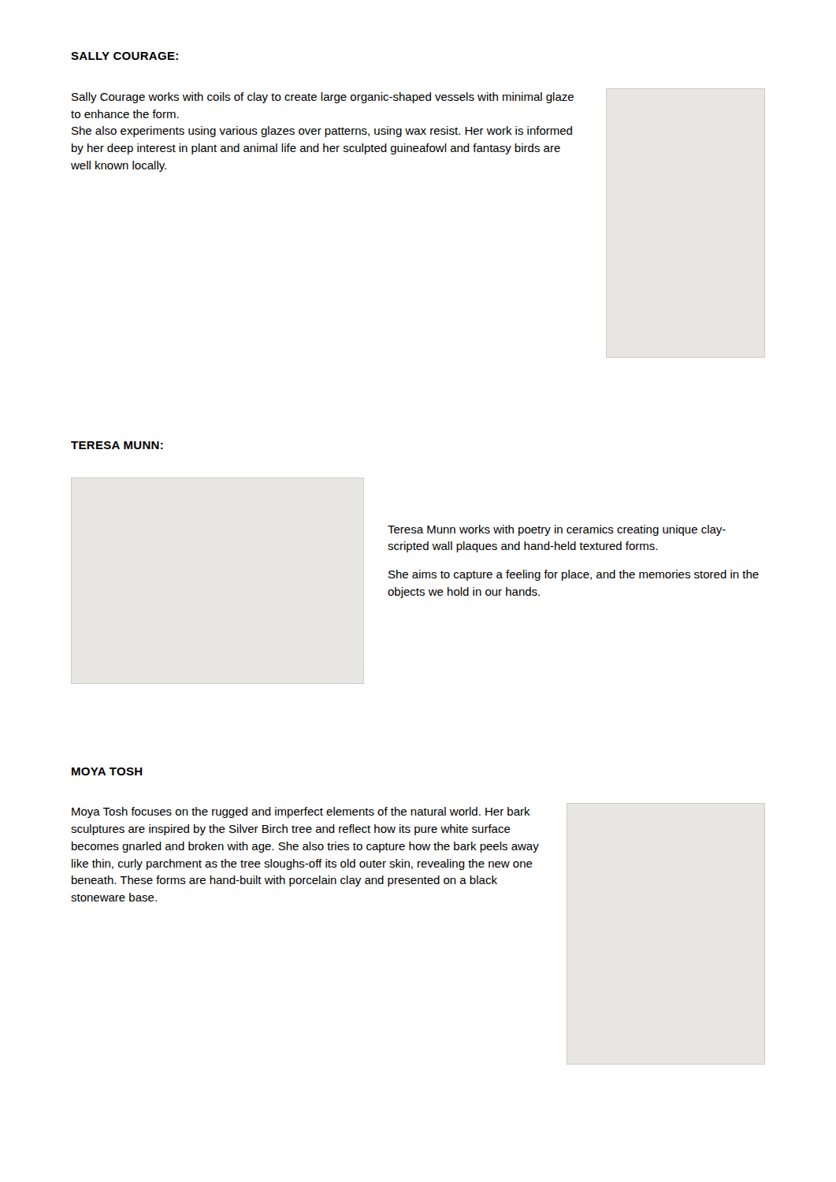SALLY COURAGE:
Sally Courage works with coils of clay to create large organic-shaped vessels with minimal glaze to enhance the form.
She also experiments using various glazes over patterns, using wax resist. Her work is informed by her deep interest in plant and animal life and her sculpted guineafowl and fantasy birds are well known locally.
TERESA MUNN:
Teresa Munn works with poetry in ceramics creating unique clay-scripted wall plaques and hand-held textured forms.
She aims to capture a feeling for place, and the memories stored in the objects we hold in our hands.
MOYA TOSH
Moya Tosh focuses on the rugged and imperfect elements of the natural world. Her bark sculptures are inspired by the Silver Birch tree and reflect how its pure white surface becomes gnarled and broken with age. She also tries to capture how the bark peels away like thin, curly parchment as the tree sloughs-off its old outer skin, revealing the new one beneath. These forms are hand-built with porcelain clay and presented on a black stoneware base.